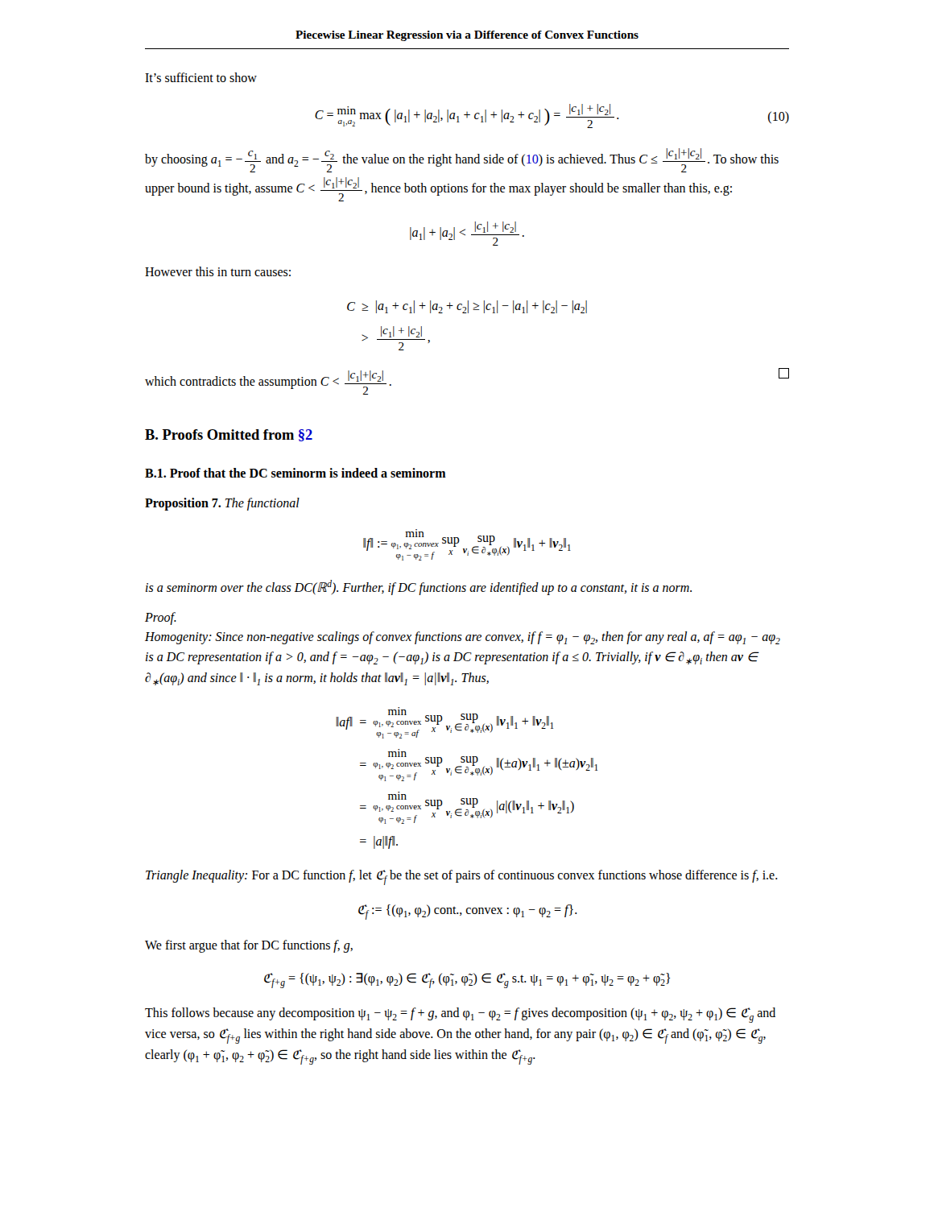Piecewise Linear Regression via a Difference of Convex Functions
It’s sufficient to show
C = min a1,a2 max ( |a1| + |a2|, |a1 + c1| + |a2 + c2| ) = |c1| + |c2|2. (10)
by choosing a1 = −c12 and a2 = −c22 the value on the right hand side of (10) is achieved. Thus C ≤ |c1|+|c2|2. To show this upper bound is tight, assume C < |c1|+|c2|2, hence both options for the max player should be smaller than this, e.g:
|a1| + |a2| < |c1| + |c2|2.
However this in turn causes:
| C | ≥ | / a 1 + c 1 / + / a 2 + c 2 / ≥ / c 1 / − / a 1 / + / c 2 / − / a 2 / |
| | > | / c 1 / + / c 2 / 2 , |
which contradicts the assumption C < |c1|+|c2|2.
B. Proofs Omitted from §2
B.1. Proof that the DC seminorm is indeed a seminorm
Proposition 7. The functional
‖f‖ := min φ1, φ2 convex φ1 − φ2 = f sup x sup vi ∈ ∂∗φi(x) ‖v1‖1 + ‖v2‖1
is a seminorm over the class DC(ℝd). Further, if DC functions are identified up to a constant, it is a norm.
Proof.
Homogenity: Since non-negative scalings of convex functions are convex, if f = φ1 − φ2, then for any real a, af = aφ1 − aφ2 is a DC representation if a > 0, and f = −aφ2 − (−aφ1) is a DC representation if a ≤ 0. Trivially, if v ∈ ∂∗φi then av ∈ ∂∗(aφi) and since ‖ · ‖1 is a norm, it holds that ‖av‖1 = |a|‖v‖1. Thus,
| ‖ af ‖ | = | min φ 1 , φ 2 convex φ 1 − φ 2 = af sup x sup v i ∈ ∂ ∗ φ i ( x ) ‖ v 1 ‖ 1 + ‖ v 2 ‖ 1 |
| | = | min φ 1 , φ 2 convex φ 1 − φ 2 = f sup x sup v i ∈ ∂ ∗ φ i ( x ) ‖(± a ) v 1 ‖ 1 + ‖(± a ) v 2 ‖ 1 |
| | = | min φ 1 , φ 2 convex φ 1 − φ 2 = f sup x sup v i ∈ ∂ ∗ φ i ( x ) / a /(‖ v 1 ‖ 1 + ‖ v 2 ‖ 1 ) |
| | = | / a /‖ f ‖. |
Triangle Inequality: For a DC function f, let ℭf be the set of pairs of continuous convex functions whose difference is f, i.e.
ℭf := {(φ1, φ2) cont., convex : φ1 − φ2 = f}.
We first argue that for DC functions f, g,
ℭf+g = {(ψ1, ψ2) : ∃(φ1, φ2) ∈ ℭf, (φ̃1, φ̃2) ∈ ℭg s.t. ψ1 = φ1 + φ̃1, ψ2 = φ2 + φ̃2}
This follows because any decomposition ψ1 − ψ2 = f + g, and φ1 − φ2 = f gives decomposition (ψ1 + φ2, ψ2 + φ1) ∈ ℭg and vice versa, so ℭf+g lies within the right hand side above. On the other hand, for any pair (φ1, φ2) ∈ ℭf and (φ̃1, φ̃2) ∈ ℭg, clearly (φ1 + φ̃1, φ2 + φ̃2) ∈ ℭf+g, so the right hand side lies within the ℭf+g.